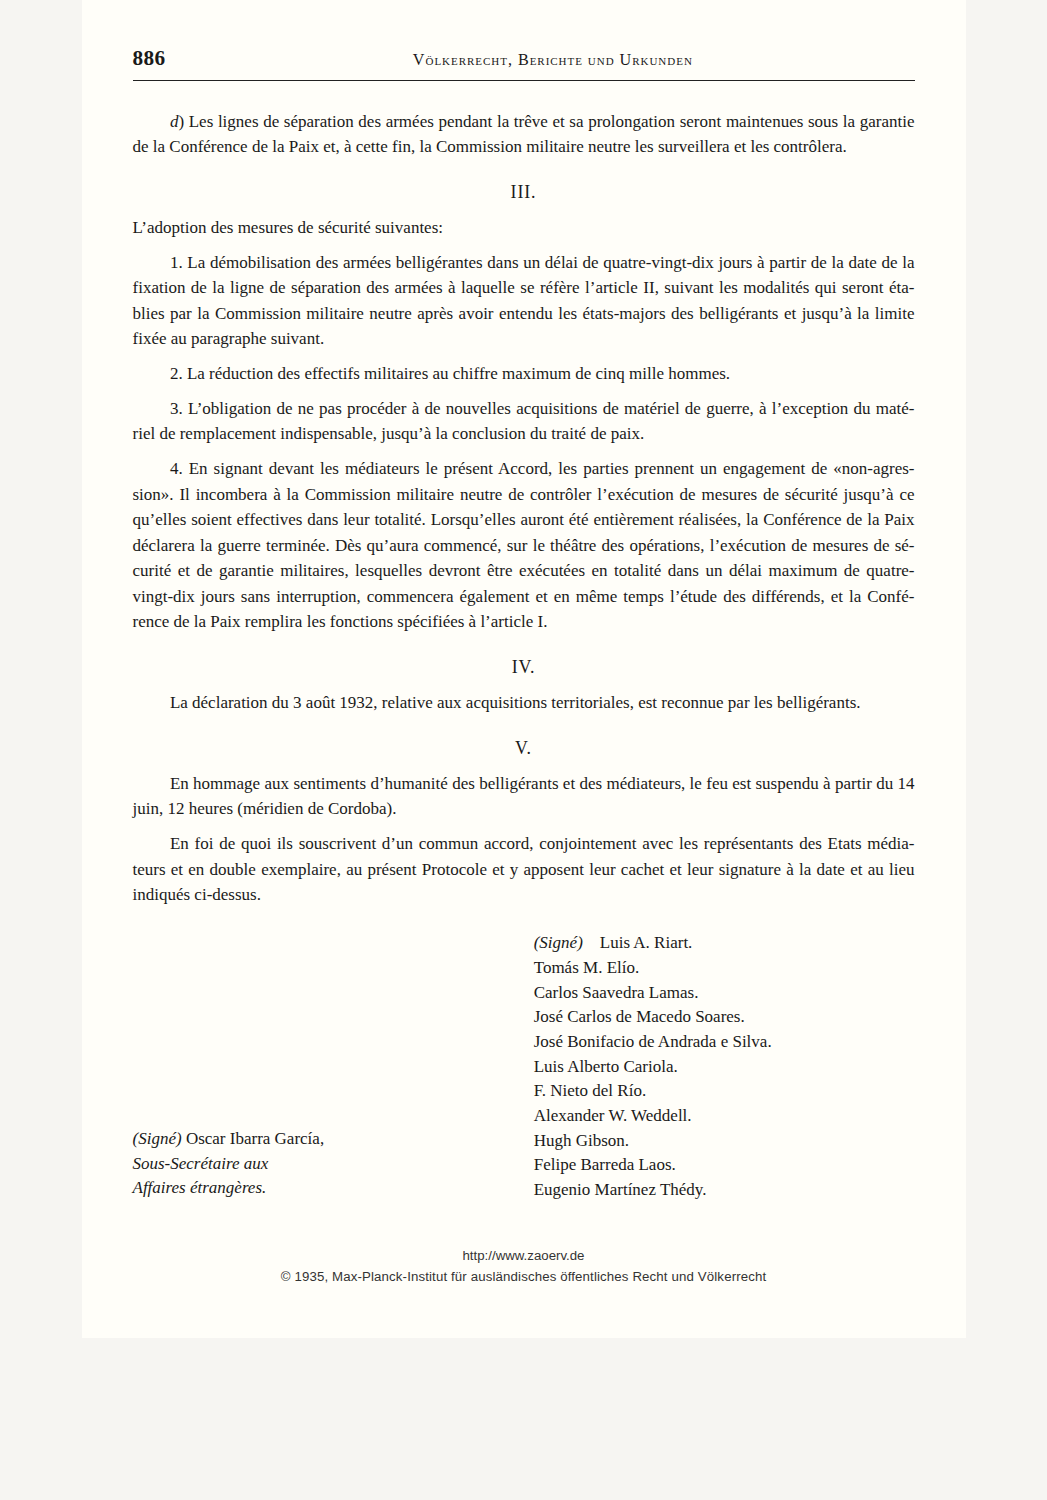886 Völkerrecht, Berichte und Urkunden
d) Les lignes de séparation des armées pendant la trêve et sa prolongation seront maintenues sous la garantie de la Conférence de la Paix et, à cette fin, la Commission militaire neutre les surveillera et les contrôlera.
III.
L’adoption des mesures de sécurité suivantes:
1. La démobilisation des armées belligérantes dans un délai de quatre-vingt-dix jours à partir de la date de la fixation de la ligne de séparation des armées à laquelle se réfère l’article II, suivant les modalités qui seront établies par la Commission militaire neutre après avoir entendu les états-majors des belligérants et jusqu’à la limite fixée au paragraphe suivant.
2. La réduction des effectifs militaires au chiffre maximum de cinq mille hommes.
3. L’obligation de ne pas procéder à de nouvelles acquisitions de matériel de guerre, à l’exception du matériel de remplacement indispensable, jusqu’à la conclusion du traité de paix.
4. En signant devant les médiateurs le présent Accord, les parties prennent un engagement de «non-agression». Il incombera à la Commission militaire neutre de contrôler l’exécution de mesures de sécurité jusqu’à ce qu’elles soient effectives dans leur totalité. Lorsqu’elles auront été entièrement réalisées, la Conférence de la Paix déclarera la guerre terminée. Dès qu’aura commencé, sur le théâtre des opérations, l’exécution de mesures de sécurité et de garantie militaires, lesquelles devront être exécutées en totalité dans un délai maximum de quatre-vingt-dix jours sans interruption, commencera également et en même temps l’étude des différends, et la Conférence de la Paix remplira les fonctions spécifiées à l’article I.
IV.
La déclaration du 3 août 1932, relative aux acquisitions territoriales, est reconnue par les belligérants.
V.
En hommage aux sentiments d’humanité des belligérants et des médiateurs, le feu est suspendu à partir du 14 juin, 12 heures (méridien de Cordoba).
En foi de quoi ils souscrivent d’un commun accord, conjointement avec les représentants des Etats médiateurs et en double exemplaire, au présent Protocole et y apposent leur cachet et leur signature à la date et au lieu indiqués ci-dessus.
(Signé) Oscar Ibarra García,
Sous-Secrétaire aux
Affaires étrangères.
(Signé) Luis A. Riart.
Tomás M. Elío.
Carlos Saavedra Lamas.
José Carlos de Macedo Soares.
José Bonifacio de Andrada e Silva.
Luis Alberto Cariola.
F. Nieto del Río.
Alexander W. Weddell.
Hugh Gibson.
Felipe Barreda Laos.
Eugenio Martínez Thédy.
http://www.zaoerv.de
© 1935, Max-Planck-Institut für ausländisches öffentliches Recht und Völkerrecht